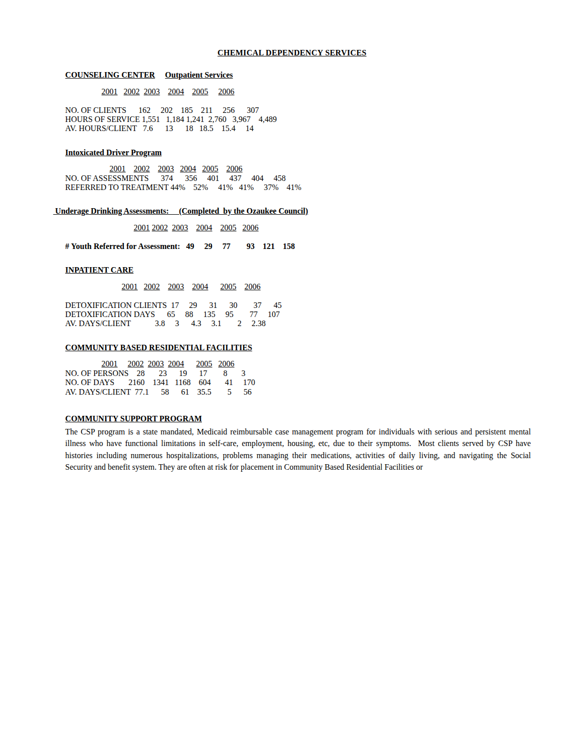CHEMICAL DEPENDENCY SERVICES
COUNSELING CENTER Outpatient Services
                  2001   2002  2003    2004    2005     2006

NO. OF CLIENTS      162     202    185    211     256      307
HOURS OF SERVICE 1,551   1,184 1,241  2,760   3,967    4,489
AV. HOURS/CLIENT   7.6      13      18   18.5    15.4     14
Intoxicated Driver Program
                      2001    2002    2003   2004   2005    2006
NO. OF ASSESSMENTS      374      356     401     437     404     458
REFERRED TO TREATMENT 44%    52%     41%   41%     37%    41%
Underage Drinking Assessments: (Completed by the Ozaukee Council)
                                  2001 2002  2003    2004    2005   2006

# Youth Referred for Assessment:   49     29     77        93    121    158
INPATIENT CARE
                            2001   2002    2003    2004      2005    2006

DETOXIFICATION CLIENTS  17     29      31      30        37      45
DETOXIFICATION DAYS      65     88     135     95        77     107
AV. DAYS/CLIENT            3.8     3      4.3     3.1        2     2.38
COMMUNITY BASED RESIDENTIAL FACILITIES
                  2001     2002  2003  2004      2005   2006
NO. OF PERSONS    28       23      19      17        8       3
NO. OF DAYS       2160    1341   1168    604       41     170
AV. DAYS/CLIENT  77.1      58      61    35.5        5      56
COMMUNITY SUPPORT PROGRAM
The CSP program is a state mandated, Medicaid reimbursable case management program for individuals with serious and persistent mental illness who have functional limitations in self-care, employment, housing, etc, due to their symptoms. Most clients served by CSP have histories including numerous hospitalizations, problems managing their medications, activities of daily living, and navigating the Social Security and benefit system. They are often at risk for placement in Community Based Residential Facilities or